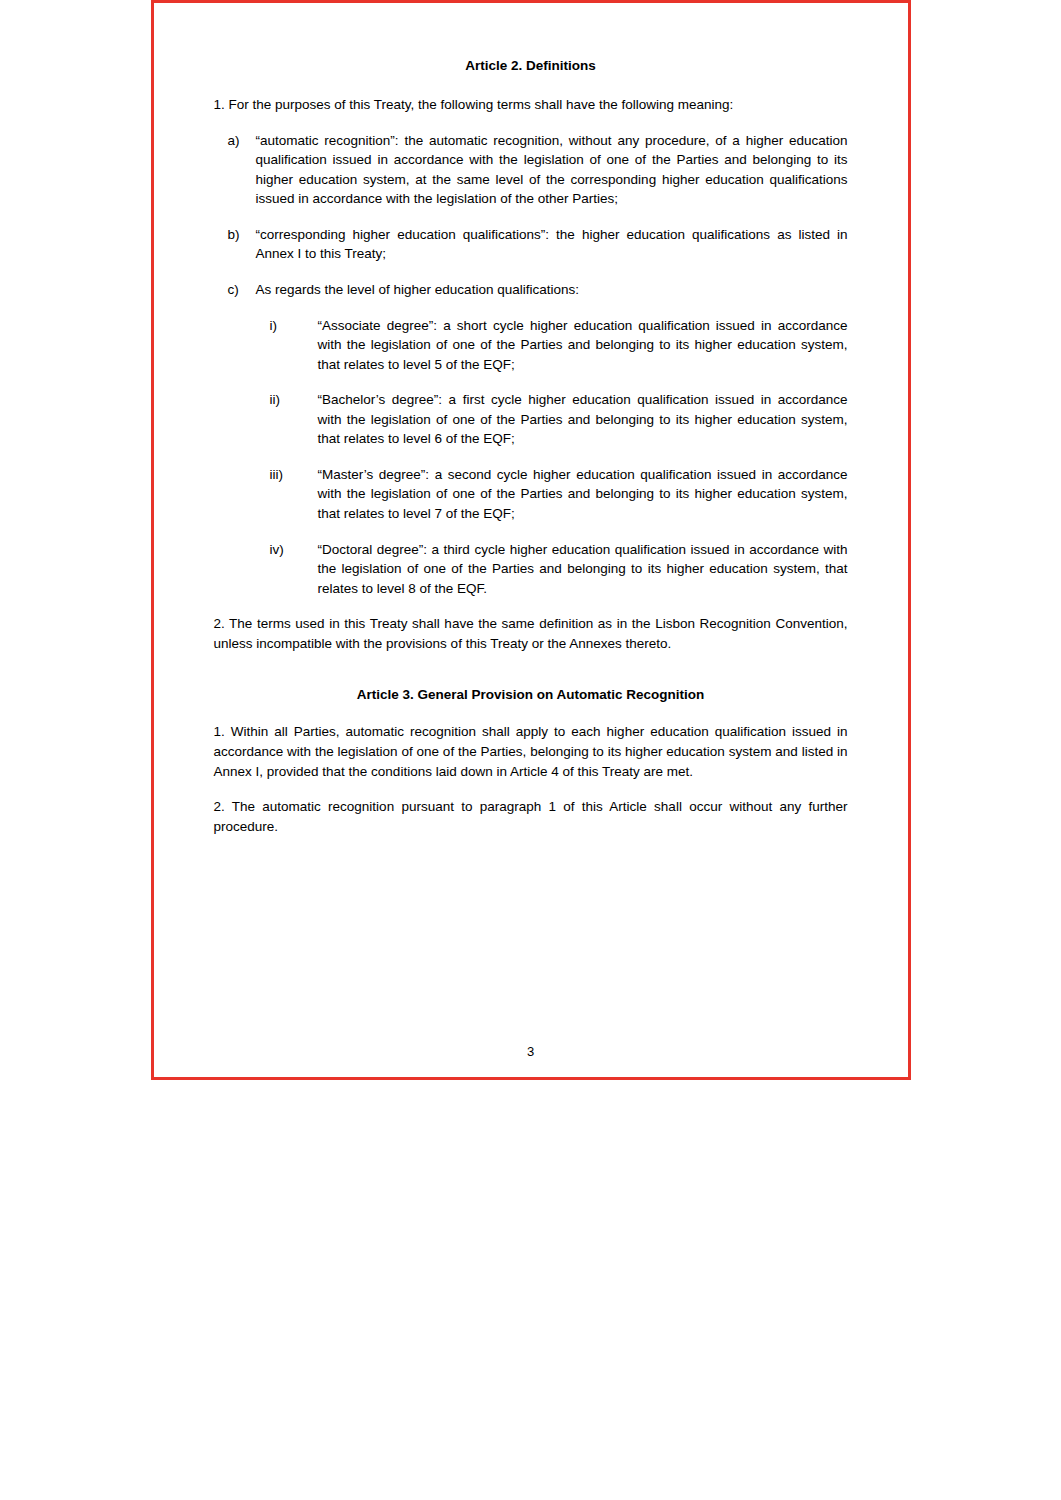Article 2. Definitions
1. For the purposes of this Treaty, the following terms shall have the following meaning:
a)“automatic recognition”: the automatic recognition, without any procedure, of a higher education qualification issued in accordance with the legislation of one of the Parties and belonging to its higher education system, at the same level of the corresponding higher education qualifications issued in accordance with the legislation of the other Parties;
b)“corresponding higher education qualifications”: the higher education qualifications as listed in Annex I to this Treaty;
c) As regards the level of higher education qualifications:
i)“Associate degree”: a short cycle higher education qualification issued in accordance with the legislation of one of the Parties and belonging to its higher education system, that relates to level 5 of the EQF;
ii)“Bachelor’s degree”: a first cycle higher education qualification issued in accordance with the legislation of one of the Parties and belonging to its higher education system, that relates to level 6 of the EQF;
iii)“Master’s degree”: a second cycle higher education qualification issued in accordance with the legislation of one of the Parties and belonging to its higher education system, that relates to level 7 of the EQF;
iv)“Doctoral degree”: a third cycle higher education qualification issued in accordance with the legislation of one of the Parties and belonging to its higher education system, that relates to level 8 of the EQF.
2. The terms used in this Treaty shall have the same definition as in the Lisbon Recognition Convention, unless incompatible with the provisions of this Treaty or the Annexes thereto.
Article 3. General Provision on Automatic Recognition
1. Within all Parties, automatic recognition shall apply to each higher education qualification issued in accordance with the legislation of one of the Parties, belonging to its higher education system and listed in Annex I, provided that the conditions laid down in Article 4 of this Treaty are met.
2. The automatic recognition pursuant to paragraph 1 of this Article shall occur without any further procedure.
3